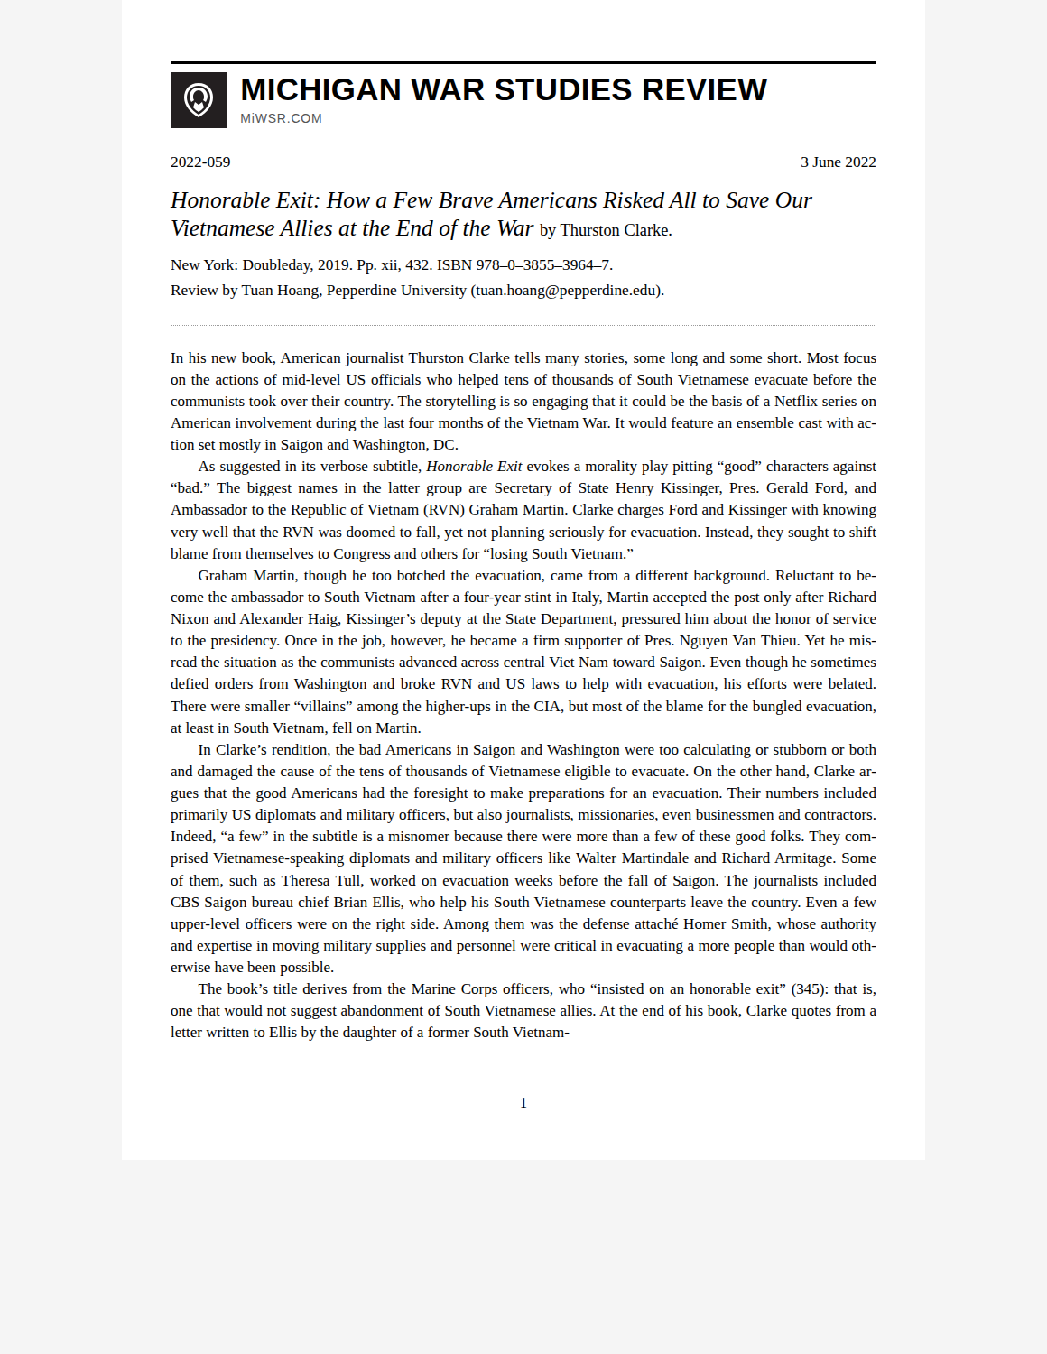MICHIGAN WAR STUDIES REVIEW
MiWSR.COM
2022-059 3 June 2022
Honorable Exit: How a Few Brave Americans Risked All to Save Our Vietnamese Allies at the End of the War by Thurston Clarke.
New York: Doubleday, 2019. Pp. xii, 432. ISBN 978–0–3855–3964–7.
Review by Tuan Hoang, Pepperdine University (tuan.hoang@pepperdine.edu).
In his new book, American journalist Thurston Clarke tells many stories, some long and some short. Most focus on the actions of mid-level US officials who helped tens of thousands of South Vietnamese evacuate before the communists took over their country. The storytelling is so engaging that it could be the basis of a Netflix series on American involvement during the last four months of the Vietnam War. It would feature an ensemble cast with action set mostly in Saigon and Washington, DC.
As suggested in its verbose subtitle, Honorable Exit evokes a morality play pitting “good” characters against “bad.” The biggest names in the latter group are Secretary of State Henry Kissinger, Pres. Gerald Ford, and Ambassador to the Republic of Vietnam (RVN) Graham Martin. Clarke charges Ford and Kissinger with knowing very well that the RVN was doomed to fall, yet not planning seriously for evacuation. Instead, they sought to shift blame from themselves to Congress and others for “losing South Vietnam.”
Graham Martin, though he too botched the evacuation, came from a different background. Reluctant to become the ambassador to South Vietnam after a four-year stint in Italy, Martin accepted the post only after Richard Nixon and Alexander Haig, Kissinger’s deputy at the State Department, pressured him about the honor of service to the presidency. Once in the job, however, he became a firm supporter of Pres. Nguyen Van Thieu. Yet he misread the situation as the communists advanced across central Viet Nam toward Saigon. Even though he sometimes defied orders from Washington and broke RVN and US laws to help with evacuation, his efforts were belated. There were smaller “villains” among the higher-ups in the CIA, but most of the blame for the bungled evacuation, at least in South Vietnam, fell on Martin.
In Clarke’s rendition, the bad Americans in Saigon and Washington were too calculating or stubborn or both and damaged the cause of the tens of thousands of Vietnamese eligible to evacuate. On the other hand, Clarke argues that the good Americans had the foresight to make preparations for an evacuation. Their numbers included primarily US diplomats and military officers, but also journalists, missionaries, even businessmen and contractors. Indeed, “a few” in the subtitle is a misnomer because there were more than a few of these good folks. They comprised Vietnamese-speaking diplomats and military officers like Walter Martindale and Richard Armitage. Some of them, such as Theresa Tull, worked on evacuation weeks before the fall of Saigon. The journalists included CBS Saigon bureau chief Brian Ellis, who help his South Vietnamese counterparts leave the country. Even a few upper-level officers were on the right side. Among them was the defense attaché Homer Smith, whose authority and expertise in moving military supplies and personnel were critical in evacuating a more people than would otherwise have been possible.
The book’s title derives from the Marine Corps officers, who “insisted on an honorable exit” (345): that is, one that would not suggest abandonment of South Vietnamese allies. At the end of his book, Clarke quotes from a letter written to Ellis by the daughter of a former South Vietnam-
1